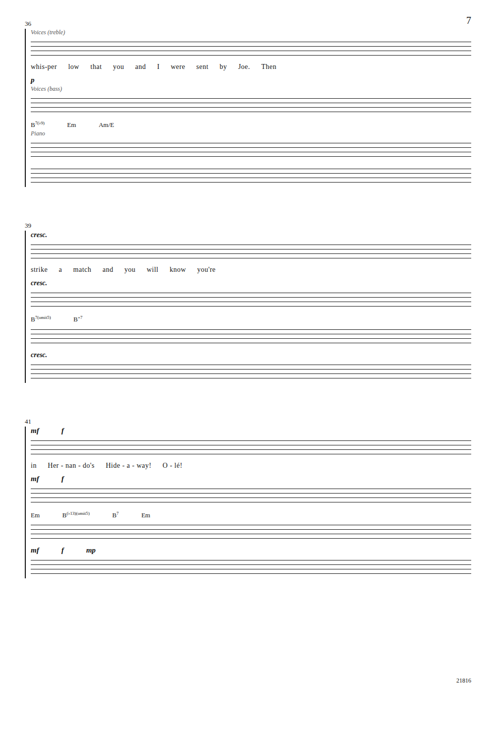7
36
Voices (treble)
whis-per low that you and Iwere sent by Joe. Then
p
Voices (bass)
B7(♭9) Em Am/E
Piano
39
cresc.
strike amatch and you will know you're
cresc.
B7(omit5) B+7
cresc.
41
mf f
in Her - nan - do's Hide - a - way!O - lé!
mf f
Em B(♭13)(omit5) B7 Em
mf fmp
21816